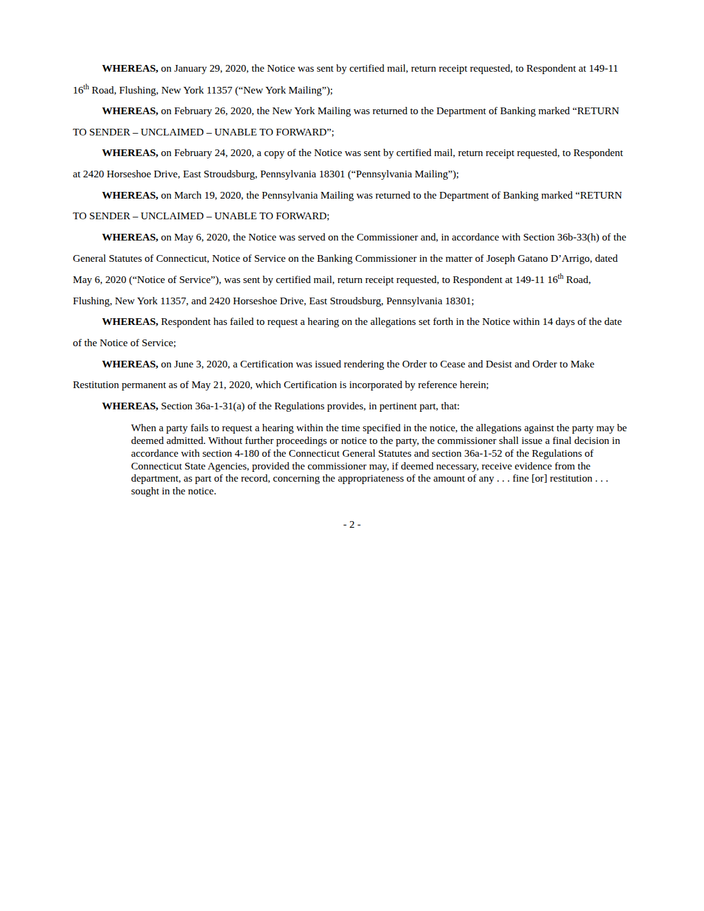WHEREAS, on January 29, 2020, the Notice was sent by certified mail, return receipt requested, to Respondent at 149-11 16th Road, Flushing, New York 11357 (“New York Mailing”);
WHEREAS, on February 26, 2020, the New York Mailing was returned to the Department of Banking marked “RETURN TO SENDER – UNCLAIMED – UNABLE TO FORWARD”;
WHEREAS, on February 24, 2020, a copy of the Notice was sent by certified mail, return receipt requested, to Respondent at 2420 Horseshoe Drive, East Stroudsburg, Pennsylvania 18301 (“Pennsylvania Mailing”);
WHEREAS, on March 19, 2020, the Pennsylvania Mailing was returned to the Department of Banking marked “RETURN TO SENDER – UNCLAIMED – UNABLE TO FORWARD;
WHEREAS, on May 6, 2020, the Notice was served on the Commissioner and, in accordance with Section 36b-33(h) of the General Statutes of Connecticut, Notice of Service on the Banking Commissioner in the matter of Joseph Gatano D’Arrigo, dated May 6, 2020 (“Notice of Service”), was sent by certified mail, return receipt requested, to Respondent at 149-11 16th Road, Flushing, New York 11357, and 2420 Horseshoe Drive, East Stroudsburg, Pennsylvania 18301;
WHEREAS, Respondent has failed to request a hearing on the allegations set forth in the Notice within 14 days of the date of the Notice of Service;
WHEREAS, on June 3, 2020, a Certification was issued rendering the Order to Cease and Desist and Order to Make Restitution permanent as of May 21, 2020, which Certification is incorporated by reference herein;
WHEREAS, Section 36a-1-31(a) of the Regulations provides, in pertinent part, that:
When a party fails to request a hearing within the time specified in the notice, the allegations against the party may be deemed admitted. Without further proceedings or notice to the party, the commissioner shall issue a final decision in accordance with section 4-180 of the Connecticut General Statutes and section 36a-1-52 of the Regulations of Connecticut State Agencies, provided the commissioner may, if deemed necessary, receive evidence from the department, as part of the record, concerning the appropriateness of the amount of any . . . fine [or] restitution . . . sought in the notice.
- 2 -